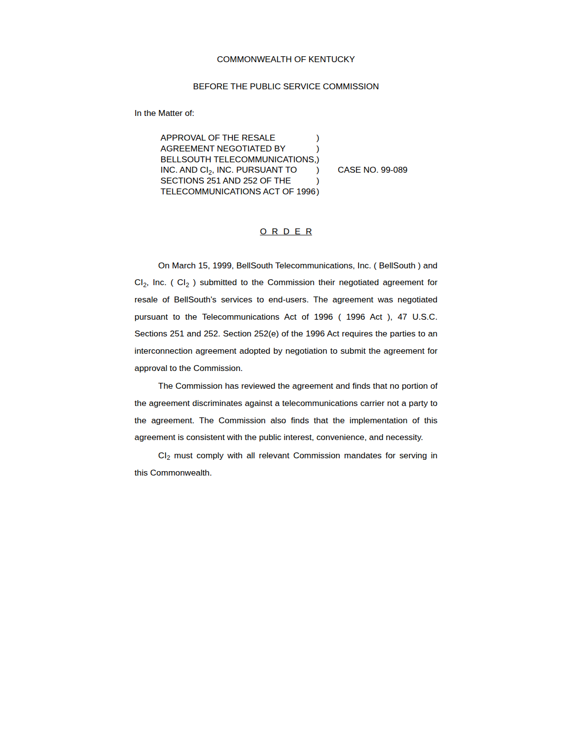COMMONWEALTH OF KENTUCKY
BEFORE THE PUBLIC SERVICE COMMISSION
In the Matter of:
| APPROVAL OF THE RESALE | ) | |
| AGREEMENT NEGOTIATED BY | ) | |
| BELLSOUTH TELECOMMUNICATIONS, | ) | |
| INC. AND CI 2 , INC. PURSUANT TO | ) | CASE NO. 99-089 |
| SECTIONS 251 AND 252 OF THE | ) | |
| TELECOMMUNICATIONS ACT OF 1996 | ) | |
O R D E R
On March 15, 1999, BellSouth Telecommunications, Inc. ( BellSouth ) and CI2, Inc. ( CI2 ) submitted to the Commission their negotiated agreement for resale of BellSouth's services to end-users. The agreement was negotiated pursuant to the Telecommunications Act of 1996 ( 1996 Act ), 47 U.S.C. Sections 251 and 252. Section 252(e) of the 1996 Act requires the parties to an interconnection agreement adopted by negotiation to submit the agreement for approval to the Commission.
The Commission has reviewed the agreement and finds that no portion of the agreement discriminates against a telecommunications carrier not a party to the agreement. The Commission also finds that the implementation of this agreement is consistent with the public interest, convenience, and necessity.
CI2 must comply with all relevant Commission mandates for serving in this Commonwealth.